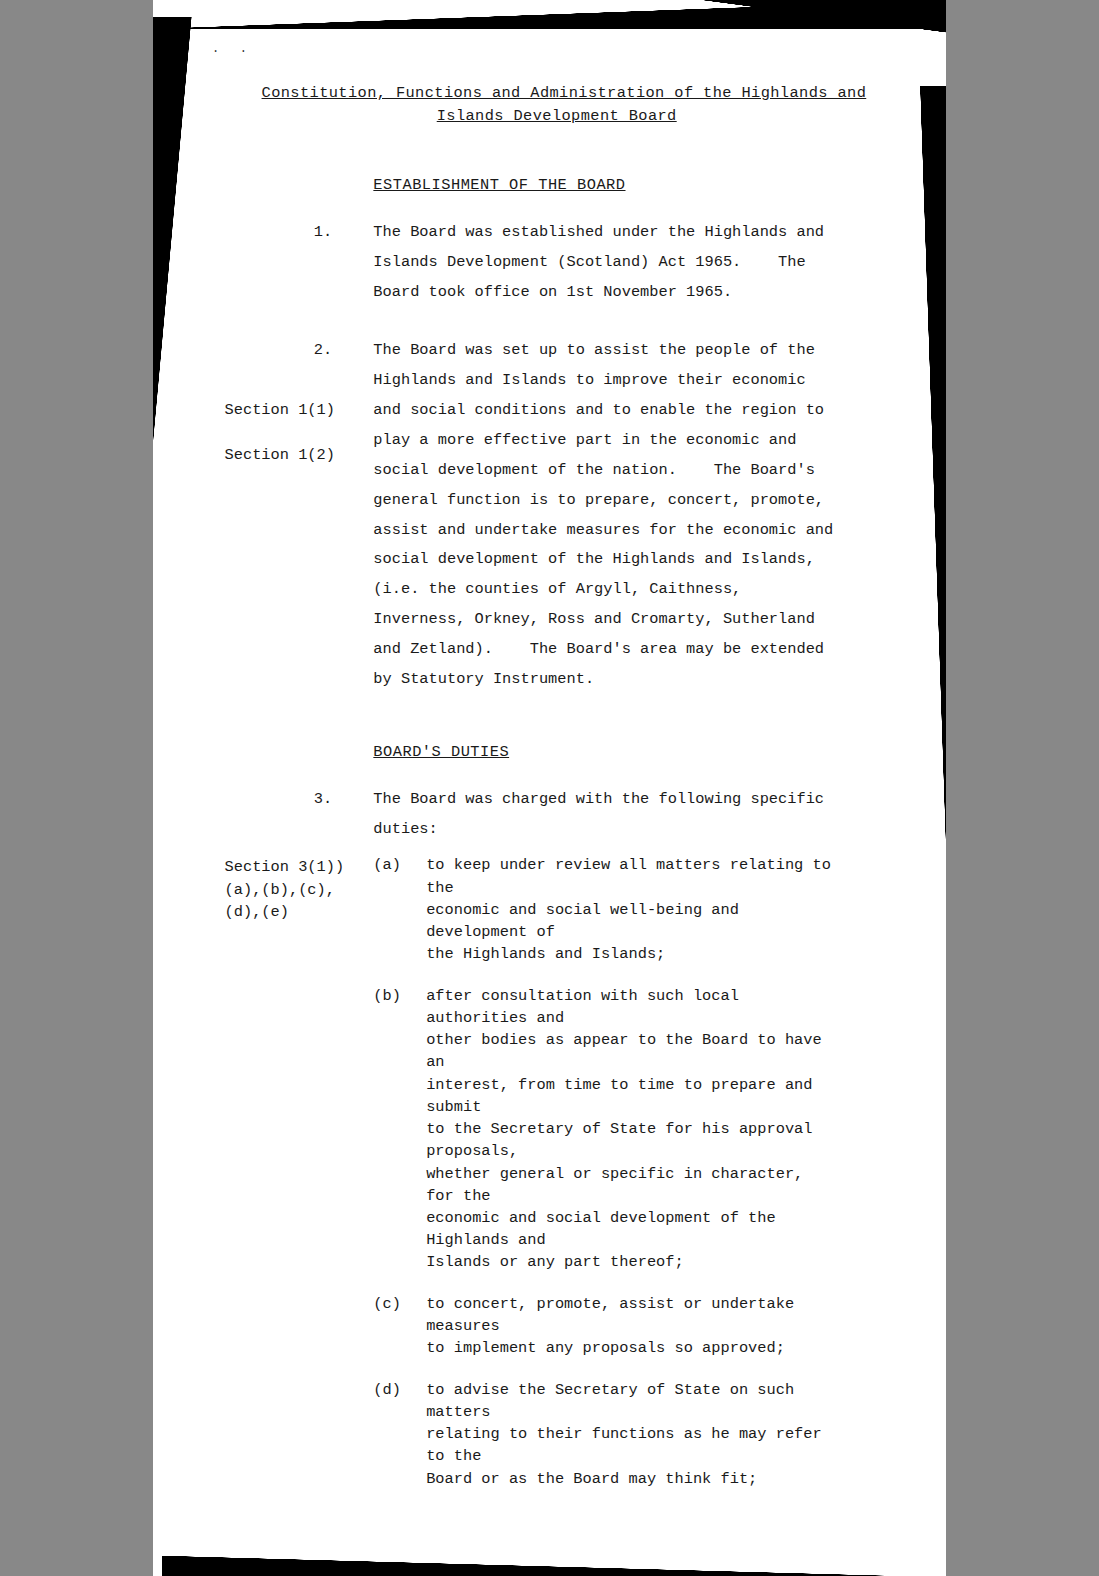. .
Constitution, Functions and Administration of the Highlands and Islands Development Board
ESTABLISHMENT OF THE BOARD
1.
The Board was established under the Highlands and Islands Development (Scotland) Act 1965. The Board took office on 1st November 1965.
2. Section 1(1) Section 1(2)
The Board was set up to assist the people of the Highlands and Islands to improve their economic and social conditions and to enable the region to play a more effective part in the economic and social development of the nation. The Board's general function is to prepare, concert, promote, assist and undertake measures for the economic and social development of the Highlands and Islands, (i.e. the counties of Argyll, Caithness, Inverness, Orkney, Ross and Cromarty, Sutherland and Zetland). The Board's area may be extended by Statutory Instrument.
BOARD'S DUTIES
3.
The Board was charged with the following specific duties:
Section 3(1)) (a),(b),(c), (d),(e)
(a)
to keep under review all matters relating to the
economic and social well-being and development of
the Highlands and Islands;
(b)
after consultation with such local authorities and
other bodies as appear to the Board to have an
interest, from time to time to prepare and submit
to the Secretary of State for his approval proposals,
whether general or specific in character, for the
economic and social development of the Highlands and
Islands or any part thereof;
(c)
to concert, promote, assist or undertake measures
to implement any proposals so approved;
(d)
to advise the Secretary of State on such matters
relating to their functions as he may refer to the
Board or as the Board may think fit;